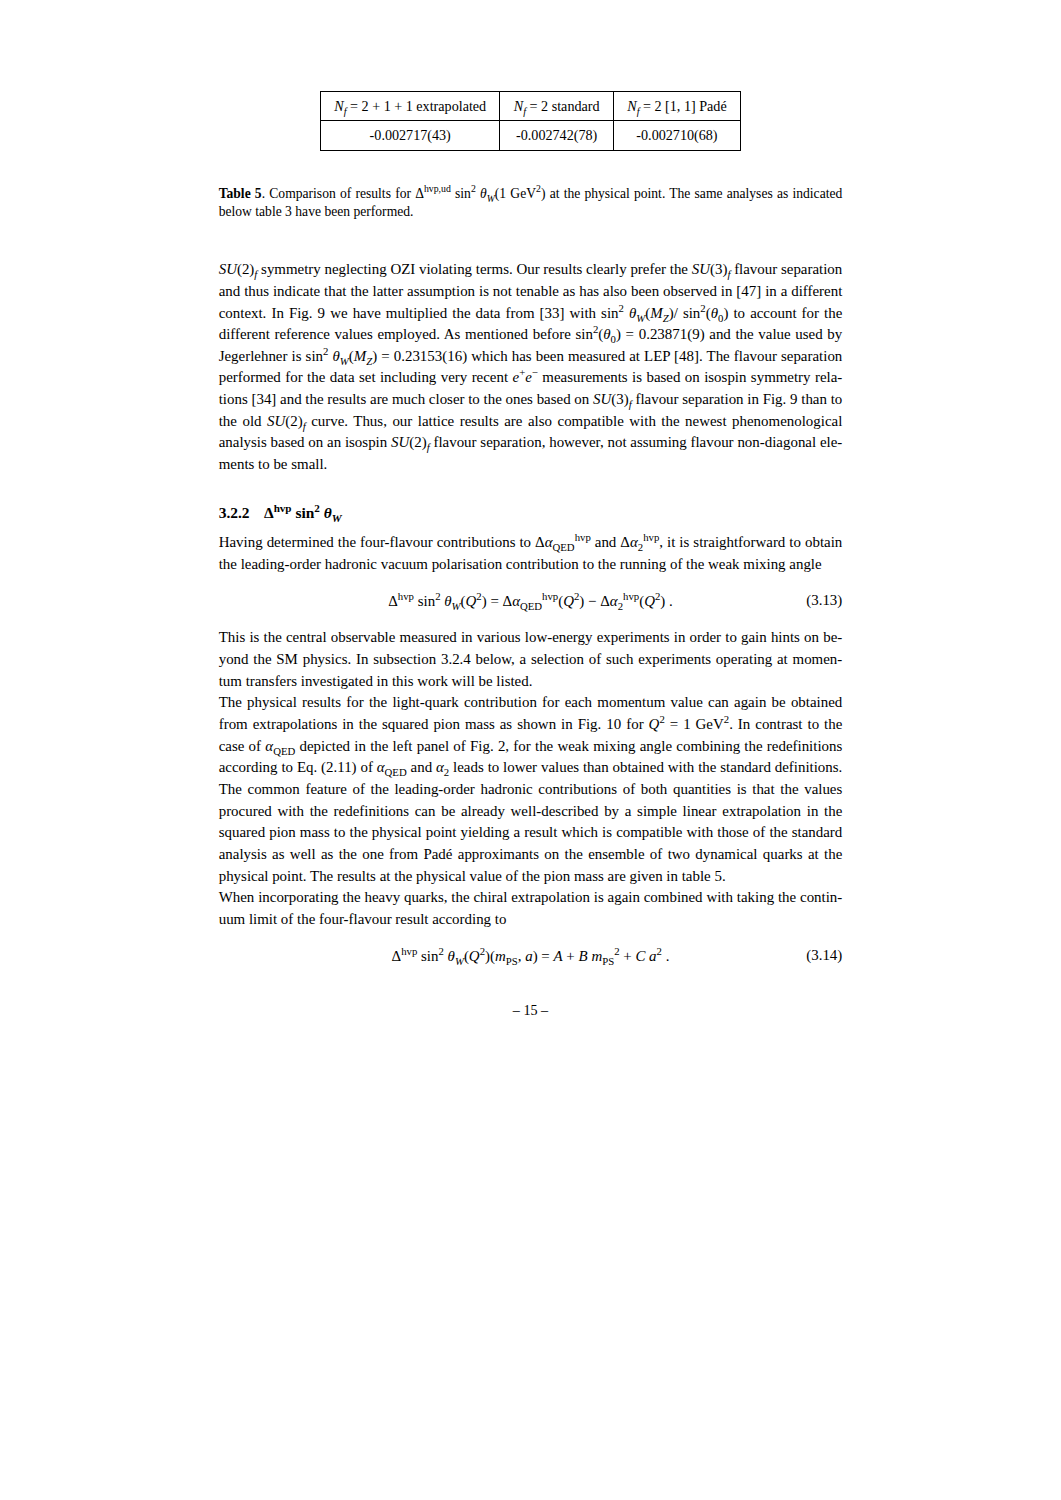| N f = 2 + 1 + 1 extrapolated | N f = 2 standard | N f = 2 [1, 1] Padé |
| -0.002717(43) | -0.002742(78) | -0.002710(68) |
Table 5. Comparison of results for Δhvp,ud sin2 θW(1 GeV2) at the physical point. The same analyses as indicated below table 3 have been performed.
SU(2)f symmetry neglecting OZI violating terms. Our results clearly prefer the SU(3)f flavour separation and thus indicate that the latter assumption is not tenable as has also been observed in [47] in a different context. In Fig. 9 we have multiplied the data from [33] with sin2 θW(MZ)/ sin2(θ0) to account for the different reference values employed. As mentioned before sin2(θ0) = 0.23871(9) and the value used by Jegerlehner is sin2 θW(MZ) = 0.23153(16) which has been measured at LEP [48]. The flavour separation performed for the data set including very recent e+e− measurements is based on isospin symmetry relations [34] and the results are much closer to the ones based on SU(3)f flavour separation in Fig. 9 than to the old SU(2)f curve. Thus, our lattice results are also compatible with the newest phenomenological analysis based on an isospin SU(2)f flavour separation, however, not assuming flavour non-diagonal elements to be small.
3.2.2 Δhvp sin2 θW
Having determined the four-flavour contributions to ΔαQEDhvp and Δα2hvp, it is straightforward to obtain the leading-order hadronic vacuum polarisation contribution to the running of the weak mixing angle
Δhvp sin2 θW(Q2) = ΔαQEDhvp(Q2) − Δα2hvp(Q2) . (3.13)
This is the central observable measured in various low-energy experiments in order to gain hints on beyond the SM physics. In subsection 3.2.4 below, a selection of such experiments operating at momentum transfers investigated in this work will be listed.
The physical results for the light-quark contribution for each momentum value can again be obtained from extrapolations in the squared pion mass as shown in Fig. 10 for Q2 = 1 GeV2. In contrast to the case of αQED depicted in the left panel of Fig. 2, for the weak mixing angle combining the redefinitions according to Eq. (2.11) of αQED and α2 leads to lower values than obtained with the standard definitions. The common feature of the leading-order hadronic contributions of both quantities is that the values procured with the redefinitions can be already well-described by a simple linear extrapolation in the squared pion mass to the physical point yielding a result which is compatible with those of the standard analysis as well as the one from Padé approximants on the ensemble of two dynamical quarks at the physical point. The results at the physical value of the pion mass are given in table 5.
When incorporating the heavy quarks, the chiral extrapolation is again combined with taking the continuum limit of the four-flavour result according to
Δhvp sin2 θW(Q2)(mPS, a) = A + B mPS2 + C a2 . (3.14)
– 15 –